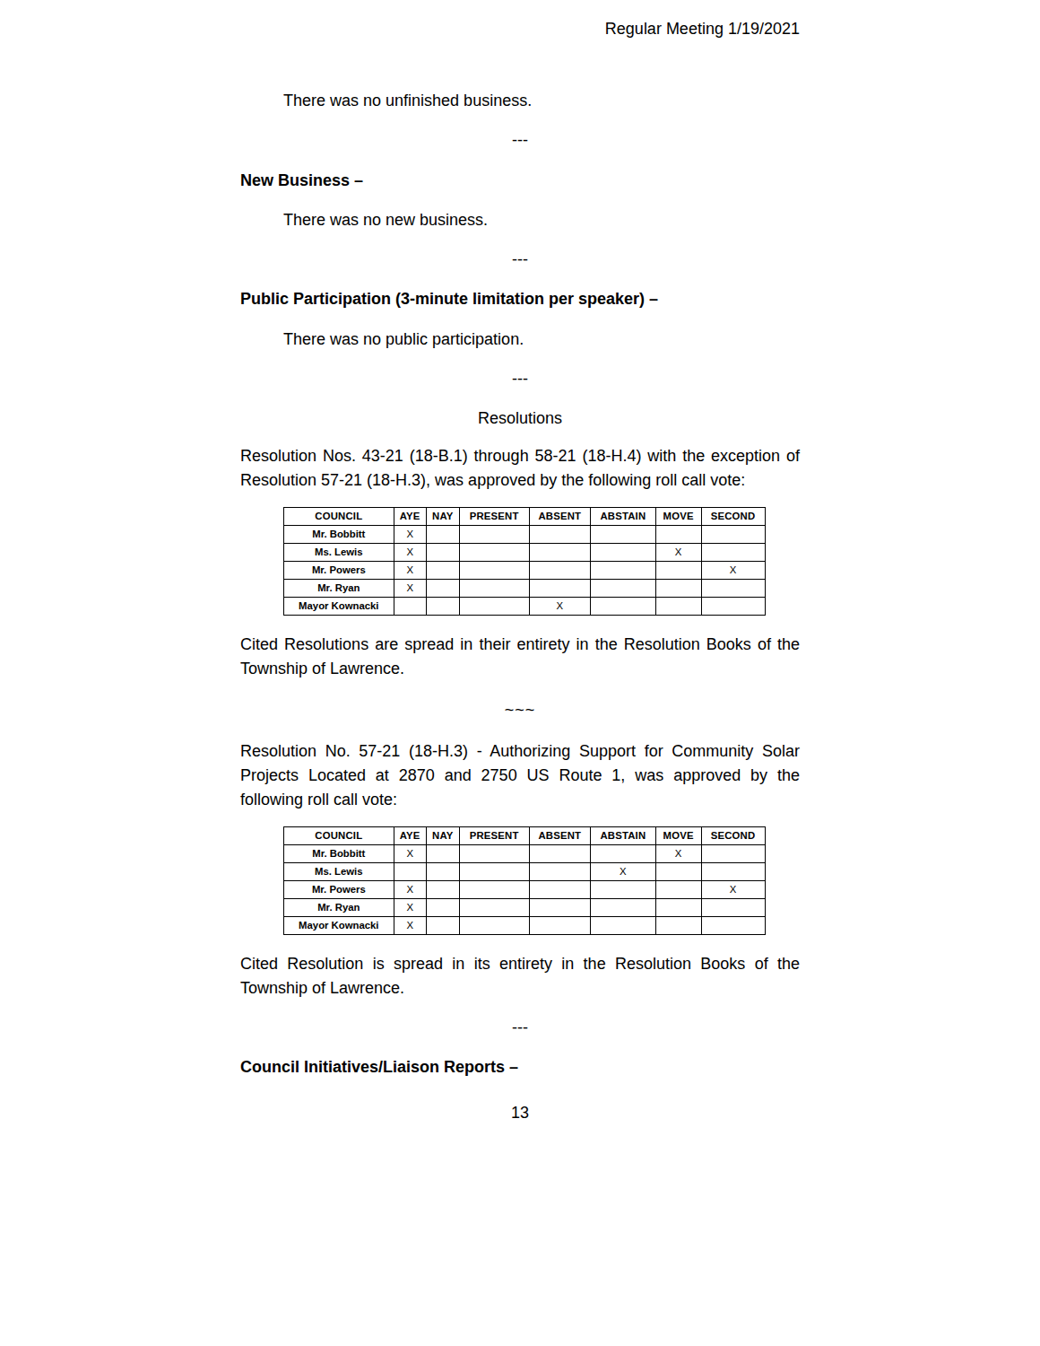Regular Meeting 1/19/2021
There was no unfinished business.
---
New Business –
There was no new business.
---
Public Participation (3-minute limitation per speaker) –
There was no public participation.
---
Resolutions
Resolution Nos. 43-21 (18-B.1) through 58-21 (18-H.4) with the exception of Resolution 57-21 (18-H.3), was approved by the following roll call vote:
| COUNCIL | AYE | NAY | PRESENT | ABSENT | ABSTAIN | MOVE | SECOND |
| --- | --- | --- | --- | --- | --- | --- | --- |
| Mr. Bobbitt | X | | | | | | |
| Ms. Lewis | X | | | | | X | |
| Mr. Powers | X | | | | | | X |
| Mr. Ryan | X | | | | | | |
| Mayor Kownacki | | | | X | | | |
Cited Resolutions are spread in their entirety in the Resolution Books of the Township of Lawrence.
~~~
Resolution No. 57-21 (18-H.3) - Authorizing Support for Community Solar Projects Located at 2870 and 2750 US Route 1, was approved by the following roll call vote:
| COUNCIL | AYE | NAY | PRESENT | ABSENT | ABSTAIN | MOVE | SECOND |
| --- | --- | --- | --- | --- | --- | --- | --- |
| Mr. Bobbitt | X | | | | | X | |
| Ms. Lewis | | | | | X | | |
| Mr. Powers | X | | | | | | X |
| Mr. Ryan | X | | | | | | |
| Mayor Kownacki | X | | | | | | |
Cited Resolution is spread in its entirety in the Resolution Books of the Township of Lawrence.
---
Council Initiatives/Liaison Reports –
13